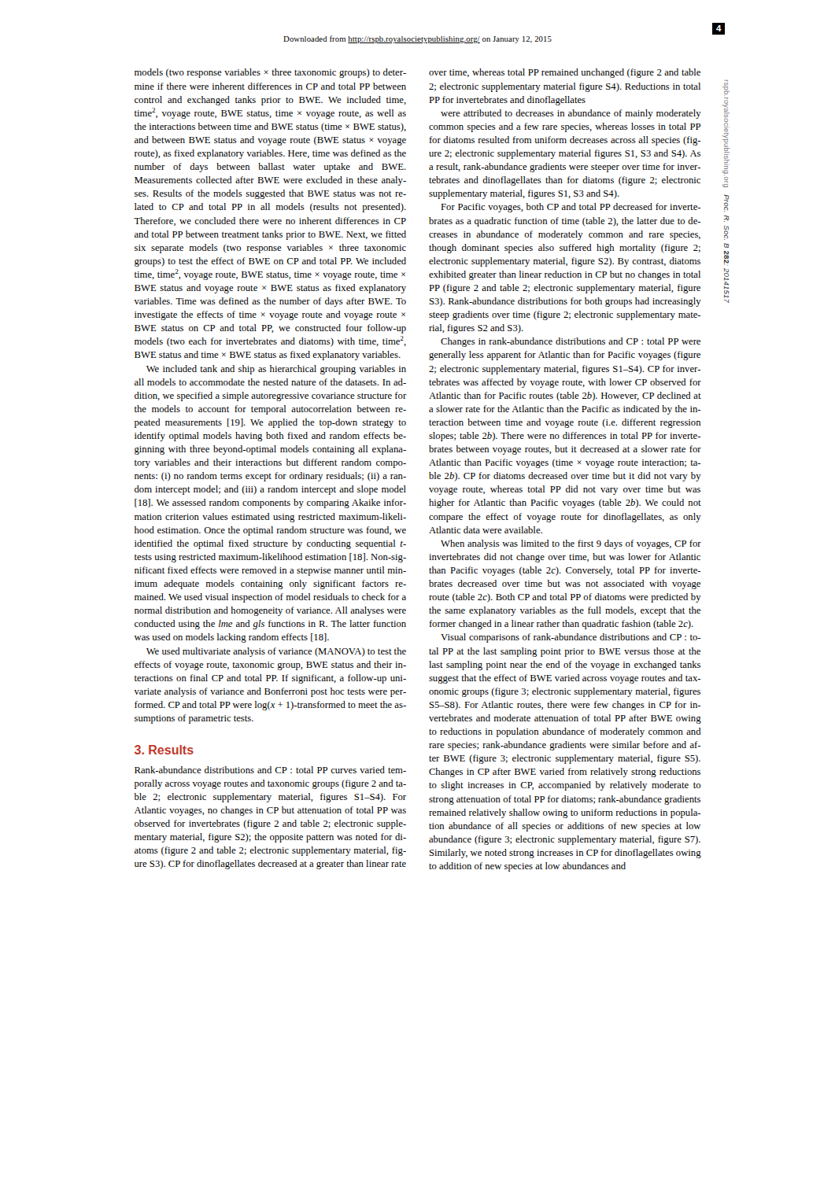Downloaded from http://rspb.royalsocietypublishing.org/ on January 12, 2015
4
rspb.royalsocietypublishing.org Proc. R. Soc. B 282: 20141517
models (two response variables × three taxonomic groups) to determine if there were inherent differences in CP and total PP between control and exchanged tanks prior to BWE. We included time, time2, voyage route, BWE status, time × voyage route, as well as the interactions between time and BWE status (time × BWE status), and between BWE status and voyage route (BWE status × voyage route), as fixed explanatory variables. Here, time was defined as the number of days between ballast water uptake and BWE. Measurements collected after BWE were excluded in these analyses. Results of the models suggested that BWE status was not related to CP and total PP in all models (results not presented). Therefore, we concluded there were no inherent differences in CP and total PP between treatment tanks prior to BWE. Next, we fitted six separate models (two response variables × three taxonomic groups) to test the effect of BWE on CP and total PP. We included time, time2, voyage route, BWE status, time × voyage route, time × BWE status and voyage route × BWE status as fixed explanatory variables. Time was defined as the number of days after BWE. To investigate the effects of time × voyage route and voyage route × BWE status on CP and total PP, we constructed four follow-up models (two each for invertebrates and diatoms) with time, time2, BWE status and time × BWE status as fixed explanatory variables.
We included tank and ship as hierarchical grouping variables in all models to accommodate the nested nature of the datasets. In addition, we specified a simple autoregressive covariance structure for the models to account for temporal autocorrelation between repeated measurements [19]. We applied the top-down strategy to identify optimal models having both fixed and random effects beginning with three beyond-optimal models containing all explanatory variables and their interactions but different random components: (i) no random terms except for ordinary residuals; (ii) a random intercept model; and (iii) a random intercept and slope model [18]. We assessed random components by comparing Akaike information criterion values estimated using restricted maximum-likelihood estimation. Once the optimal random structure was found, we identified the optimal fixed structure by conducting sequential t-tests using restricted maximum-likelihood estimation [18]. Non-significant fixed effects were removed in a stepwise manner until minimum adequate models containing only significant factors remained. We used visual inspection of model residuals to check for a normal distribution and homogeneity of variance. All analyses were conducted using the lme and gls functions in R. The latter function was used on models lacking random effects [18].
We used multivariate analysis of variance (MANOVA) to test the effects of voyage route, taxonomic group, BWE status and their interactions on final CP and total PP. If significant, a follow-up univariate analysis of variance and Bonferroni post hoc tests were performed. CP and total PP were log(x + 1)-transformed to meet the assumptions of parametric tests.
3. Results
Rank-abundance distributions and CP : total PP curves varied temporally across voyage routes and taxonomic groups (figure 2 and table 2; electronic supplementary material, figures S1–S4). For Atlantic voyages, no changes in CP but attenuation of total PP was observed for invertebrates (figure 2 and table 2; electronic supplementary material, figure S2); the opposite pattern was noted for diatoms (figure 2 and table 2; electronic supplementary material, figure S3). CP for dinoflagellates decreased at a greater than linear rate over time, whereas total PP remained unchanged (figure 2 and table 2; electronic supplementary material figure S4). Reductions in total PP for invertebrates and dinoflagellates
were attributed to decreases in abundance of mainly moderately common species and a few rare species, whereas losses in total PP for diatoms resulted from uniform decreases across all species (figure 2; electronic supplementary material figures S1, S3 and S4). As a result, rank-abundance gradients were steeper over time for invertebrates and dinoflagellates than for diatoms (figure 2; electronic supplementary material, figures S1, S3 and S4).
For Pacific voyages, both CP and total PP decreased for invertebrates as a quadratic function of time (table 2), the latter due to decreases in abundance of moderately common and rare species, though dominant species also suffered high mortality (figure 2; electronic supplementary material, figure S2). By contrast, diatoms exhibited greater than linear reduction in CP but no changes in total PP (figure 2 and table 2; electronic supplementary material, figure S3). Rank-abundance distributions for both groups had increasingly steep gradients over time (figure 2; electronic supplementary material, figures S2 and S3).
Changes in rank-abundance distributions and CP : total PP were generally less apparent for Atlantic than for Pacific voyages (figure 2; electronic supplementary material, figures S1–S4). CP for invertebrates was affected by voyage route, with lower CP observed for Atlantic than for Pacific routes (table 2b). However, CP declined at a slower rate for the Atlantic than the Pacific as indicated by the interaction between time and voyage route (i.e. different regression slopes; table 2b). There were no differences in total PP for invertebrates between voyage routes, but it decreased at a slower rate for Atlantic than Pacific voyages (time × voyage route interaction; table 2b). CP for diatoms decreased over time but it did not vary by voyage route, whereas total PP did not vary over time but was higher for Atlantic than Pacific voyages (table 2b). We could not compare the effect of voyage route for dinoflagellates, as only Atlantic data were available.
When analysis was limited to the first 9 days of voyages, CP for invertebrates did not change over time, but was lower for Atlantic than Pacific voyages (table 2c). Conversely, total PP for invertebrates decreased over time but was not associated with voyage route (table 2c). Both CP and total PP of diatoms were predicted by the same explanatory variables as the full models, except that the former changed in a linear rather than quadratic fashion (table 2c).
Visual comparisons of rank-abundance distributions and CP : total PP at the last sampling point prior to BWE versus those at the last sampling point near the end of the voyage in exchanged tanks suggest that the effect of BWE varied across voyage routes and taxonomic groups (figure 3; electronic supplementary material, figures S5–S8). For Atlantic routes, there were few changes in CP for invertebrates and moderate attenuation of total PP after BWE owing to reductions in population abundance of moderately common and rare species; rank-abundance gradients were similar before and after BWE (figure 3; electronic supplementary material, figure S5). Changes in CP after BWE varied from relatively strong reductions to slight increases in CP, accompanied by relatively moderate to strong attenuation of total PP for diatoms; rank-abundance gradients remained relatively shallow owing to uniform reductions in population abundance of all species or additions of new species at low abundance (figure 3; electronic supplementary material, figure S7). Similarly, we noted strong increases in CP for dinoflagellates owing to addition of new species at low abundances and